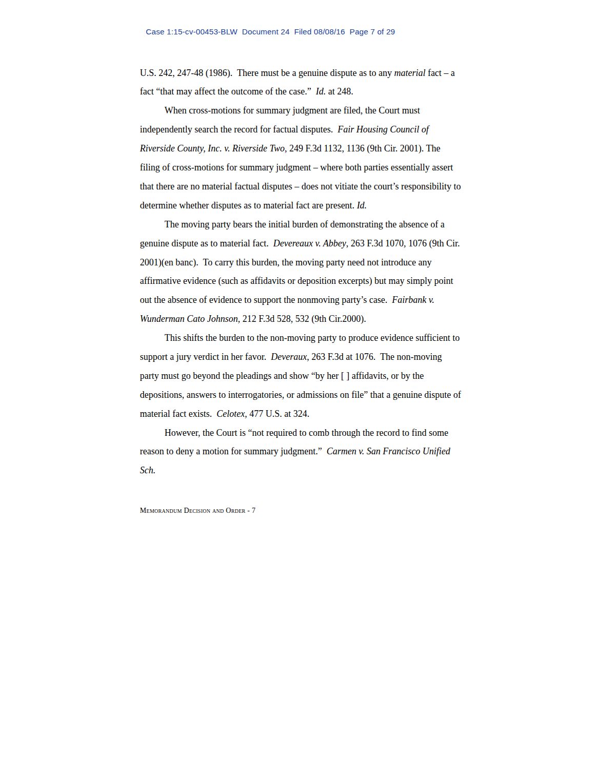Case 1:15-cv-00453-BLW Document 24 Filed 08/08/16 Page 7 of 29
U.S. 242, 247-48 (1986). There must be a genuine dispute as to any material fact – a fact “that may affect the outcome of the case.” Id. at 248.
When cross-motions for summary judgment are filed, the Court must independently search the record for factual disputes. Fair Housing Council of Riverside County, Inc. v. Riverside Two, 249 F.3d 1132, 1136 (9th Cir. 2001). The filing of cross-motions for summary judgment – where both parties essentially assert that there are no material factual disputes – does not vitiate the court’s responsibility to determine whether disputes as to material fact are present. Id.
The moving party bears the initial burden of demonstrating the absence of a genuine dispute as to material fact. Devereaux v. Abbey, 263 F.3d 1070, 1076 (9th Cir. 2001)(en banc). To carry this burden, the moving party need not introduce any affirmative evidence (such as affidavits or deposition excerpts) but may simply point out the absence of evidence to support the nonmoving party’s case. Fairbank v. Wunderman Cato Johnson, 212 F.3d 528, 532 (9th Cir.2000).
This shifts the burden to the non-moving party to produce evidence sufficient to support a jury verdict in her favor. Deveraux, 263 F.3d at 1076. The non-moving party must go beyond the pleadings and show “by her [ ] affidavits, or by the depositions, answers to interrogatories, or admissions on file” that a genuine dispute of material fact exists. Celotex, 477 U.S. at 324.
However, the Court is “not required to comb through the record to find some reason to deny a motion for summary judgment.” Carmen v. San Francisco Unified Sch.
Memorandum Decision and Order - 7